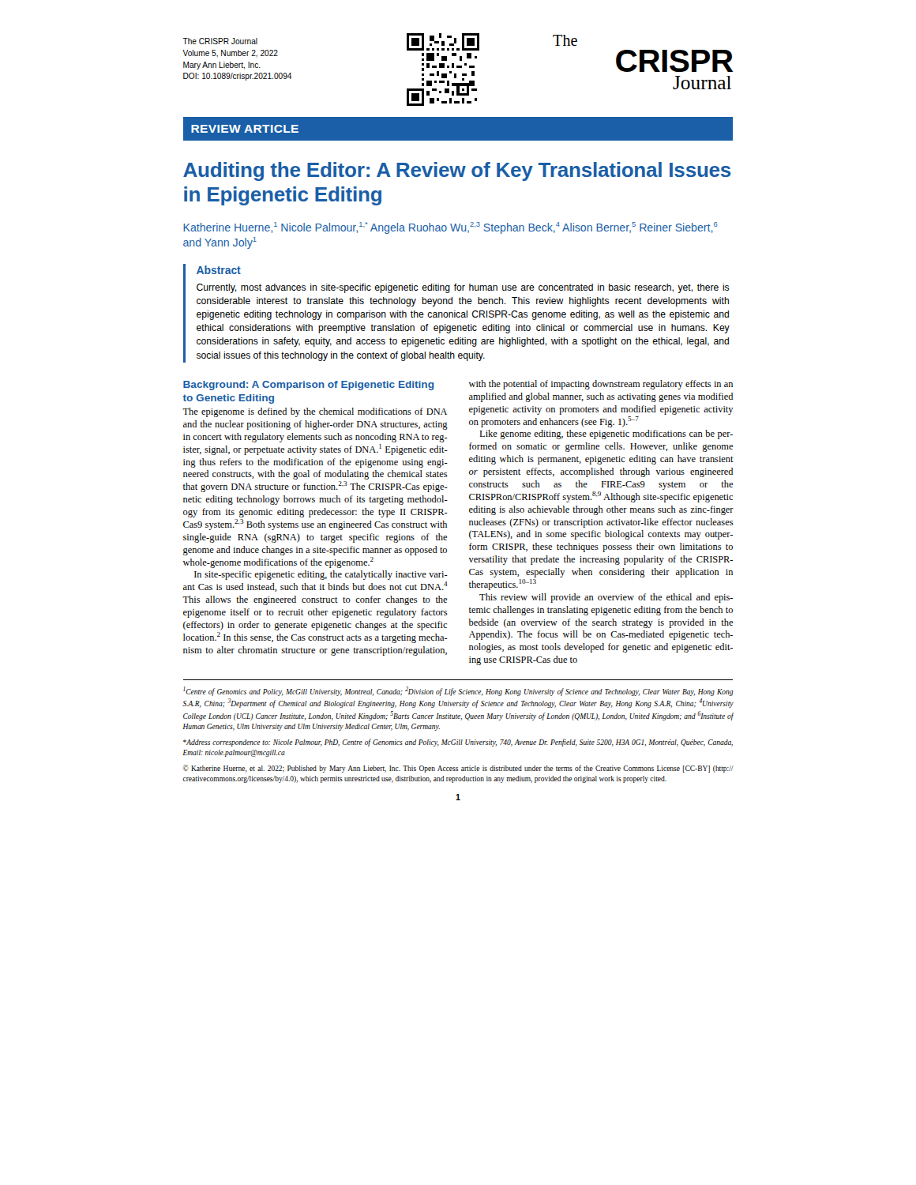The CRISPR Journal
Volume 5, Number 2, 2022
Mary Ann Liebert, Inc.
DOI: 10.1089/crispr.2021.0094
The CRISPR Journal
REVIEW ARTICLE
Auditing the Editor: A Review of Key Translational Issues
in Epigenetic Editing
Katherine Huerne,1 Nicole Palmour,1,* Angela Ruohao Wu,2,3 Stephan Beck,4 Alison Berner,5 Reiner Siebert,6 and Yann Joly1
Abstract
Currently, most advances in site-specific epigenetic editing for human use are concentrated in basic research, yet, there is considerable interest to translate this technology beyond the bench. This review highlights recent developments with epigenetic editing technology in comparison with the canonical CRISPR-Cas genome editing, as well as the epistemic and ethical considerations with preemptive translation of epigenetic editing into clinical or commercial use in humans. Key considerations in safety, equity, and access to epigenetic editing are highlighted, with a spotlight on the ethical, legal, and social issues of this technology in the context of global health equity.
Background: A Comparison of Epigenetic Editing
to Genetic Editing
The epigenome is defined by the chemical modifications of DNA and the nuclear positioning of higher-order DNA structures, acting in concert with regulatory elements such as noncoding RNA to register, signal, or perpetuate activity states of DNA.1 Epigenetic editing thus refers to the modification of the epigenome using engineered constructs, with the goal of modulating the chemical states that govern DNA structure or function.2,3 The CRISPR-Cas epigenetic editing technology borrows much of its targeting methodology from its genomic editing predecessor: the type II CRISPR-Cas9 system.2,3 Both systems use an engineered Cas construct with single-guide RNA (sgRNA) to target specific regions of the genome and induce changes in a site-specific manner as opposed to whole-genome modifications of the epigenome.2
In site-specific epigenetic editing, the catalytically inactive variant Cas is used instead, such that it binds but does not cut DNA.4 This allows the engineered construct to confer changes to the epigenome itself or to recruit other epigenetic regulatory factors (effectors) in order to generate epigenetic changes at the specific location.2 In this sense, the Cas construct acts as a targeting mechanism to alter chromatin structure or gene transcription/regulation, with the potential of impacting downstream regulatory effects in an amplified and global manner, such as activating genes via modified epigenetic activity on promoters and modified epigenetic activity on promoters and enhancers (see Fig. 1).5–7
Like genome editing, these epigenetic modifications can be performed on somatic or germline cells. However, unlike genome editing which is permanent, epigenetic editing can have transient or persistent effects, accomplished through various engineered constructs such as the FIRE-Cas9 system or the CRISPRon/CRISPRoff system.8,9 Although site-specific epigenetic editing is also achievable through other means such as zinc-finger nucleases (ZFNs) or transcription activator-like effector nucleases (TALENs), and in some specific biological contexts may outperform CRISPR, these techniques possess their own limitations to versatility that predate the increasing popularity of the CRISPR-Cas system, especially when considering their application in therapeutics.10–13
This review will provide an overview of the ethical and epistemic challenges in translating epigenetic editing from the bench to bedside (an overview of the search strategy is provided in the Appendix). The focus will be on Cas-mediated epigenetic technologies, as most tools developed for genetic and epigenetic editing use CRISPR-Cas due to
1Centre of Genomics and Policy, McGill University, Montreal, Canada; 2Division of Life Science, Hong Kong University of Science and Technology, Clear Water Bay, Hong Kong S.A.R, China; 3Department of Chemical and Biological Engineering, Hong Kong University of Science and Technology, Clear Water Bay, Hong Kong S.A.R, China; 4University College London (UCL) Cancer Institute, London, United Kingdom; 5Barts Cancer Institute, Queen Mary University of London (QMUL), London, United Kingdom; and 6Institute of Human Genetics, Ulm University and Ulm University Medical Center, Ulm, Germany.
*Address correspondence to: Nicole Palmour, PhD, Centre of Genomics and Policy, McGill University, 740, Avenue Dr. Penfield, Suite 5200, H3A 0G1, Montréal, Québec, Canada, Email: nicole.palmour@mcgill.ca
© Katherine Huerne, et al. 2022; Published by Mary Ann Liebert, Inc. This Open Access article is distributed under the terms of the Creative Commons License [CC-BY] (http:// creativecommons.org/licenses/by/4.0), which permits unrestricted use, distribution, and reproduction in any medium, provided the original work is properly cited.
1